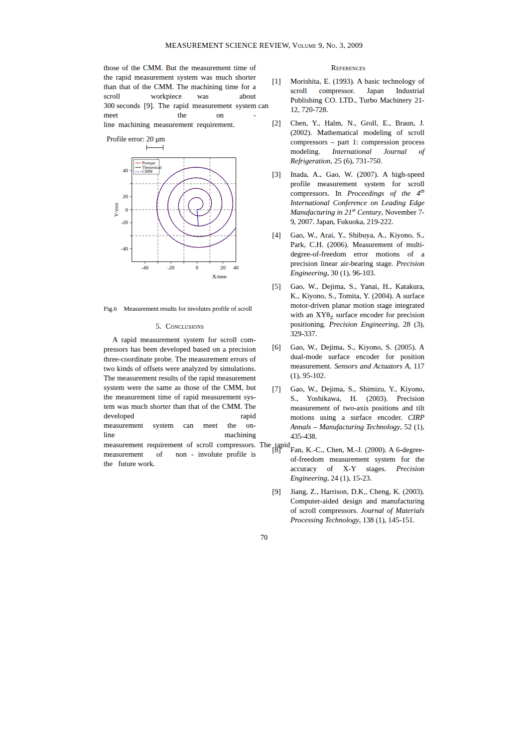MEASUREMENT SCIENCE REVIEW, Volume 9, No. 3, 2009
those of the CMM. But the measurement time of the rapid measurement system was much shorter than that of the CMM. The machining time for a scroll workpiece was about 300 seconds [9]. The rapid measurement system can meet the on -line machining measurement requirement.
Profile error: 20 μm
-40 -20 0 20 40 40 20 0 -20 -40 X/mm Y/mm Protype Theoretical CMM
Fig.6 Measurement results for involutes profile of scroll
5. Conclusions
A rapid measurement system for scroll compressors has been developed based on a precision three-coordinate probe. The measurement errors of two kinds of offsets were analyzed by simulations. The measurement results of the rapid measurement system were the same as those of the CMM, but the measurement time of rapid measurement system was much shorter than that of the CMM. The developed rapid measurement system can meet the on-line machining measurement requirement of scroll compressors. The rapid measurement of non - involute profile is the future work.
References
[1] Morishita, E. (1993). A basic technology of scroll compressor. Japan Industrial Publishing CO. LTD., Turbo Machinery 21-12, 720-728.
[2] Chen, Y., Halm, N., Groll, E., Braun, J. (2002). Mathematical modeling of scroll compressors – part 1: compression process modeling. International Journal of Refrigeration, 25 (6), 731-750.
[3] Inada, A., Gao, W. (2007). A high-speed profile measurement system for scroll compressors. In Proceedings of the 4th International Conference on Leading Edge Manufacturing in 21st Century, November 7-9, 2007. Japan, Fukuoka, 219-222.
[4] Gao, W., Arai, Y., Shibuya, A., Kiyono, S., Park, C.H. (2006). Measurement of multi-degree-of-freedom error motions of a precision linear air-bearing stage. Precision Engineering, 30 (1), 96-103.
[5] Gao, W., Dejima, S., Yanai, H., Katakura, K., Kiyono, S., Tomita, Y. (2004). A surface motor-driven planar motion stage integrated with an XYθZ surface encoder for precision positioning. Precision Engineering, 28 (3), 329-337.
[6] Gao, W., Dejima, S., Kiyono, S. (2005). A dual-mode surface encoder for position measurement. Sensors and Actuators A, 117 (1), 95-102.
[7] Gao, W., Dejima, S., Shimizu, Y., Kiyono, S., Yoshikawa, H. (2003). Precision measurement of two-axis positions and tilt motions using a surface encoder. CIRP Annals – Manufacturing Technology, 52 (1), 435-438.
[8] Fan, K.-C., Chen, M.-J. (2000). A 6-degree-of-freedom measurement system for the accuracy of X-Y stages. Precision Engineering, 24 (1), 15-23.
[9] Jiang, Z., Harrison, D.K., Cheng, K. (2003). Computer-aided design and manufacturing of scroll compressors. Journal of Materials Processing Technology, 138 (1), 145-151.
70